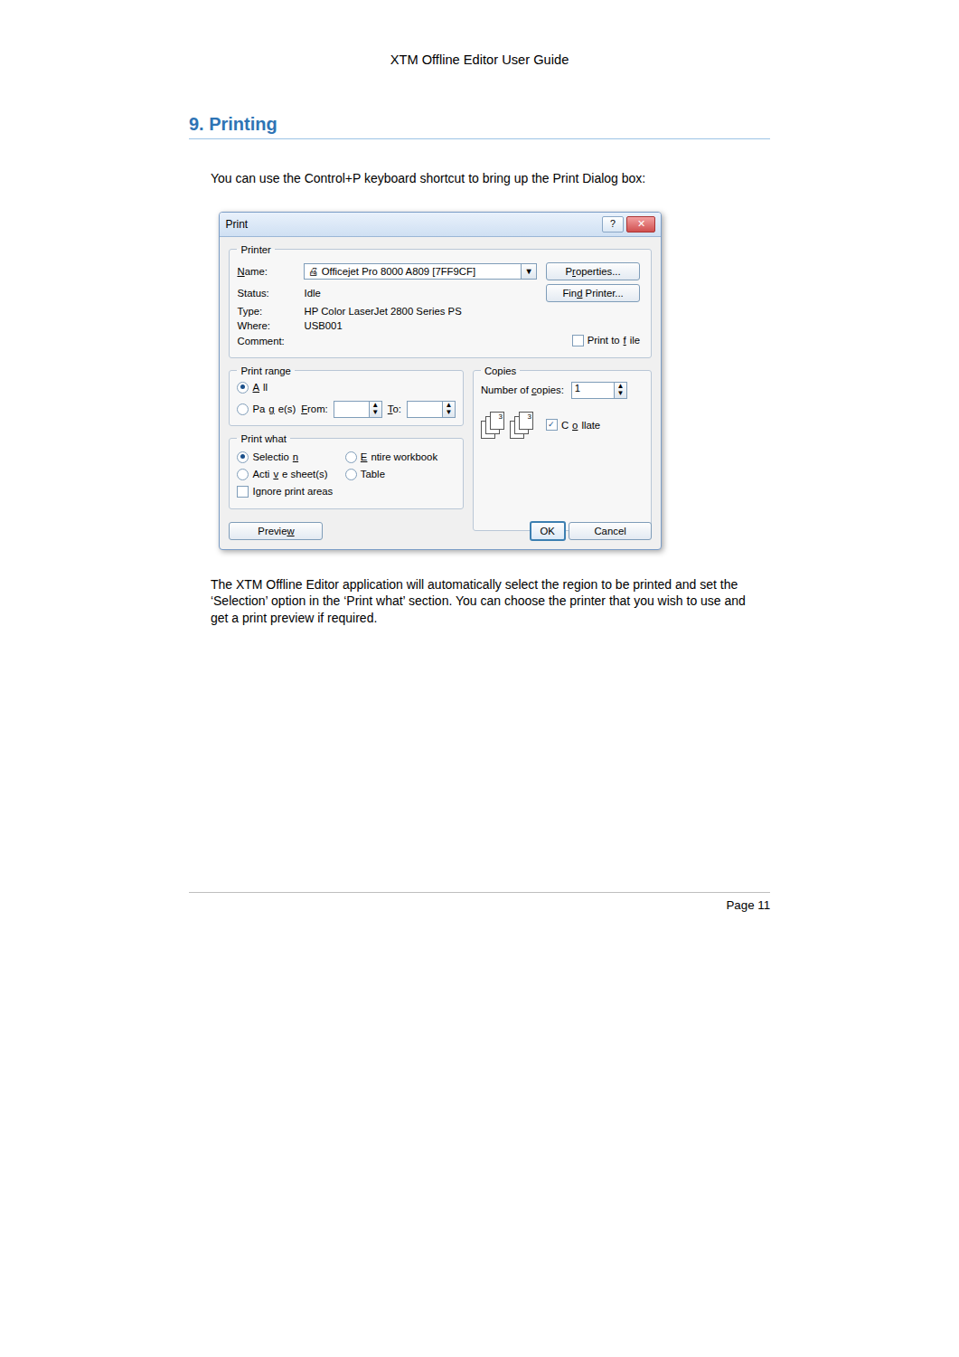XTM Offline Editor User Guide
9. Printing
You can use the Control+P keyboard shortcut to bring up the Print Dialog box:
Print ? ✕
Printer
| N ame: | 🖨 Officejet Pro 8000 A809 [7FF9CF] ▼ | P r operties... |
| Status: | Idle | Fin d Printer... |
| Type: | HP Color LaserJet 2800 Series PS | |
| Where: | USB001 | |
| Comment: | | Print to f ile |
Print range
All
Page(s) From: ▲▼ To: ▲▼
Print what
| Selectio n | E ntire workbook |
| Acti v e sheet(s) | Table |
| Ignore print areas |
Copies
Number of copies: 1▲▼
1
2
3
1
2
3
Collate
Preview OK Cancel
The XTM Offline Editor application will automatically select the region to be printed and set the ‘Selection’ option in the ‘Print what’ section. You can choose the printer that you wish to use and get a print preview if required.
Page 11